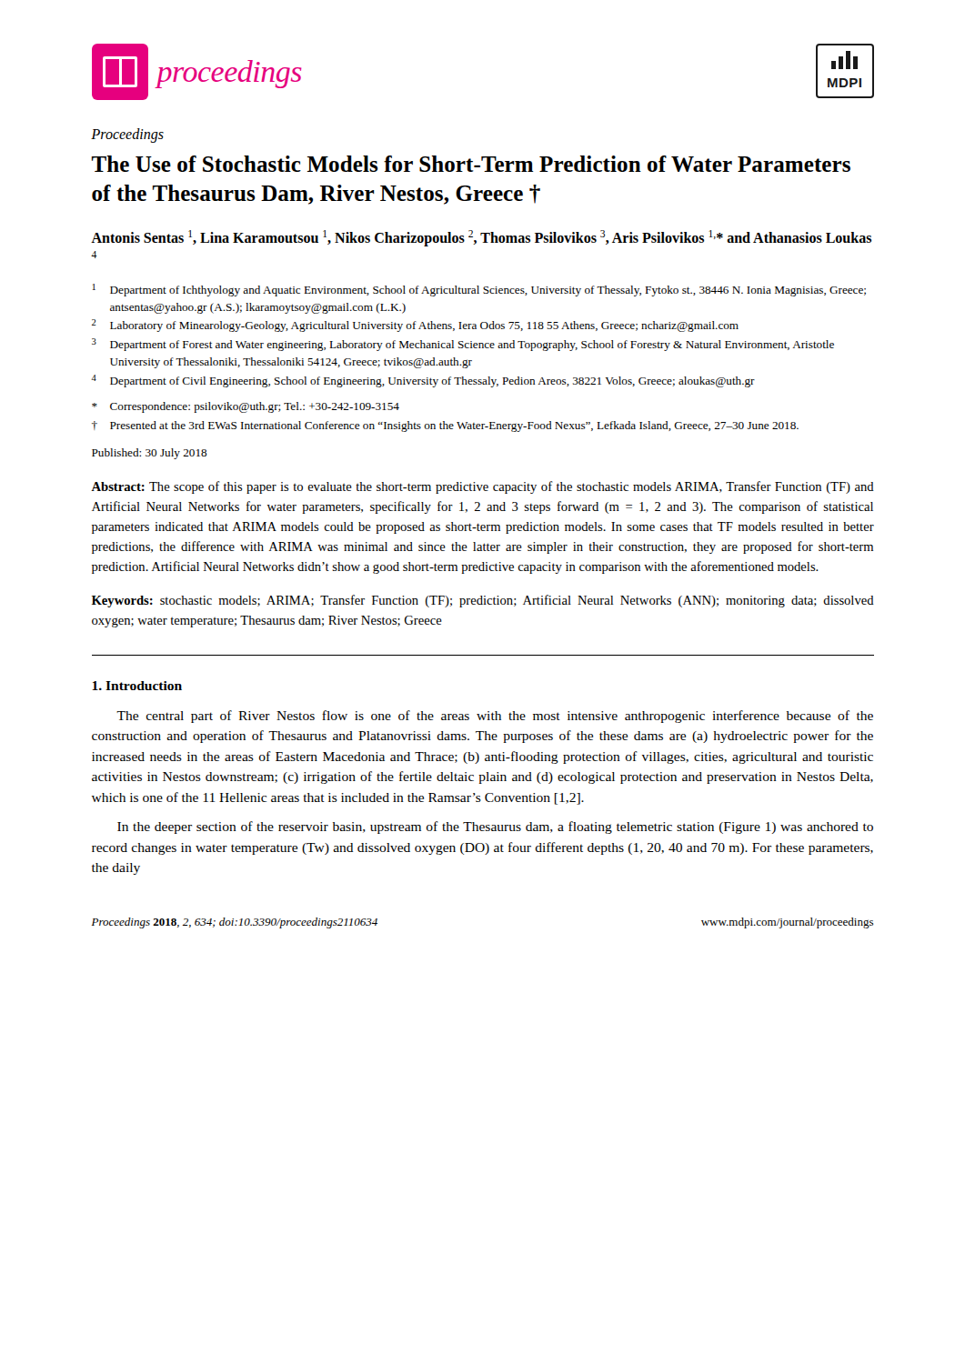proceedings
MDPI
Proceedings
The Use of Stochastic Models for Short-Term Prediction of Water Parameters of the Thesaurus Dam, River Nestos, Greece †
Antonis Sentas 1, Lina Karamoutsou 1, Nikos Charizopoulos 2, Thomas Psilovikos 3, Aris Psilovikos 1,* and Athanasios Loukas 4
1 Department of Ichthyology and Aquatic Environment, School of Agricultural Sciences, University of Thessaly, Fytoko st., 38446 N. Ionia Magnisias, Greece; antsentas@yahoo.gr (A.S.); lkaramoytsoy@gmail.com (L.K.)
2 Laboratory of Minearology-Geology, Agricultural University of Athens, Iera Odos 75, 118 55 Athens, Greece; nchariz@gmail.com
3 Department of Forest and Water engineering, Laboratory of Mechanical Science and Topography, School of Forestry & Natural Environment, Aristotle University of Thessaloniki, Thessaloniki 54124, Greece; tvikos@ad.auth.gr
4 Department of Civil Engineering, School of Engineering, University of Thessaly, Pedion Areos, 38221 Volos, Greece; aloukas@uth.gr
*Correspondence: psiloviko@uth.gr; Tel.: +30-242-109-3154
†Presented at the 3rd EWaS International Conference on “Insights on the Water-Energy-Food Nexus”, Lefkada Island, Greece, 27–30 June 2018.
Published: 30 July 2018
Abstract: The scope of this paper is to evaluate the short-term predictive capacity of the stochastic models ARIMA, Transfer Function (TF) and Artificial Neural Networks for water parameters, specifically for 1, 2 and 3 steps forward (m = 1, 2 and 3). The comparison of statistical parameters indicated that ARIMA models could be proposed as short-term prediction models. In some cases that TF models resulted in better predictions, the difference with ARIMA was minimal and since the latter are simpler in their construction, they are proposed for short-term prediction. Artificial Neural Networks didn’t show a good short-term predictive capacity in comparison with the aforementioned models.
Keywords: stochastic models; ARIMA; Transfer Function (TF); prediction; Artificial Neural Networks (ANN); monitoring data; dissolved oxygen; water temperature; Thesaurus dam; River Nestos; Greece
1. Introduction
The central part of River Nestos flow is one of the areas with the most intensive anthropogenic interference because of the construction and operation of Thesaurus and Platanovrissi dams. The purposes of the these dams are (a) hydroelectric power for the increased needs in the areas of Eastern Macedonia and Thrace; (b) anti-flooding protection of villages, cities, agricultural and touristic activities in Nestos downstream; (c) irrigation of the fertile deltaic plain and (d) ecological protection and preservation in Nestos Delta, which is one of the 11 Hellenic areas that is included in the Ramsar’s Convention [1,2].
In the deeper section of the reservoir basin, upstream of the Thesaurus dam, a floating telemetric station (Figure 1) was anchored to record changes in water temperature (Tw) and dissolved oxygen (DO) at four different depths (1, 20, 40 and 70 m). For these parameters, the daily
Proceedings 2018, 2, 634; doi:10.3390/proceedings2110634
www.mdpi.com/journal/proceedings